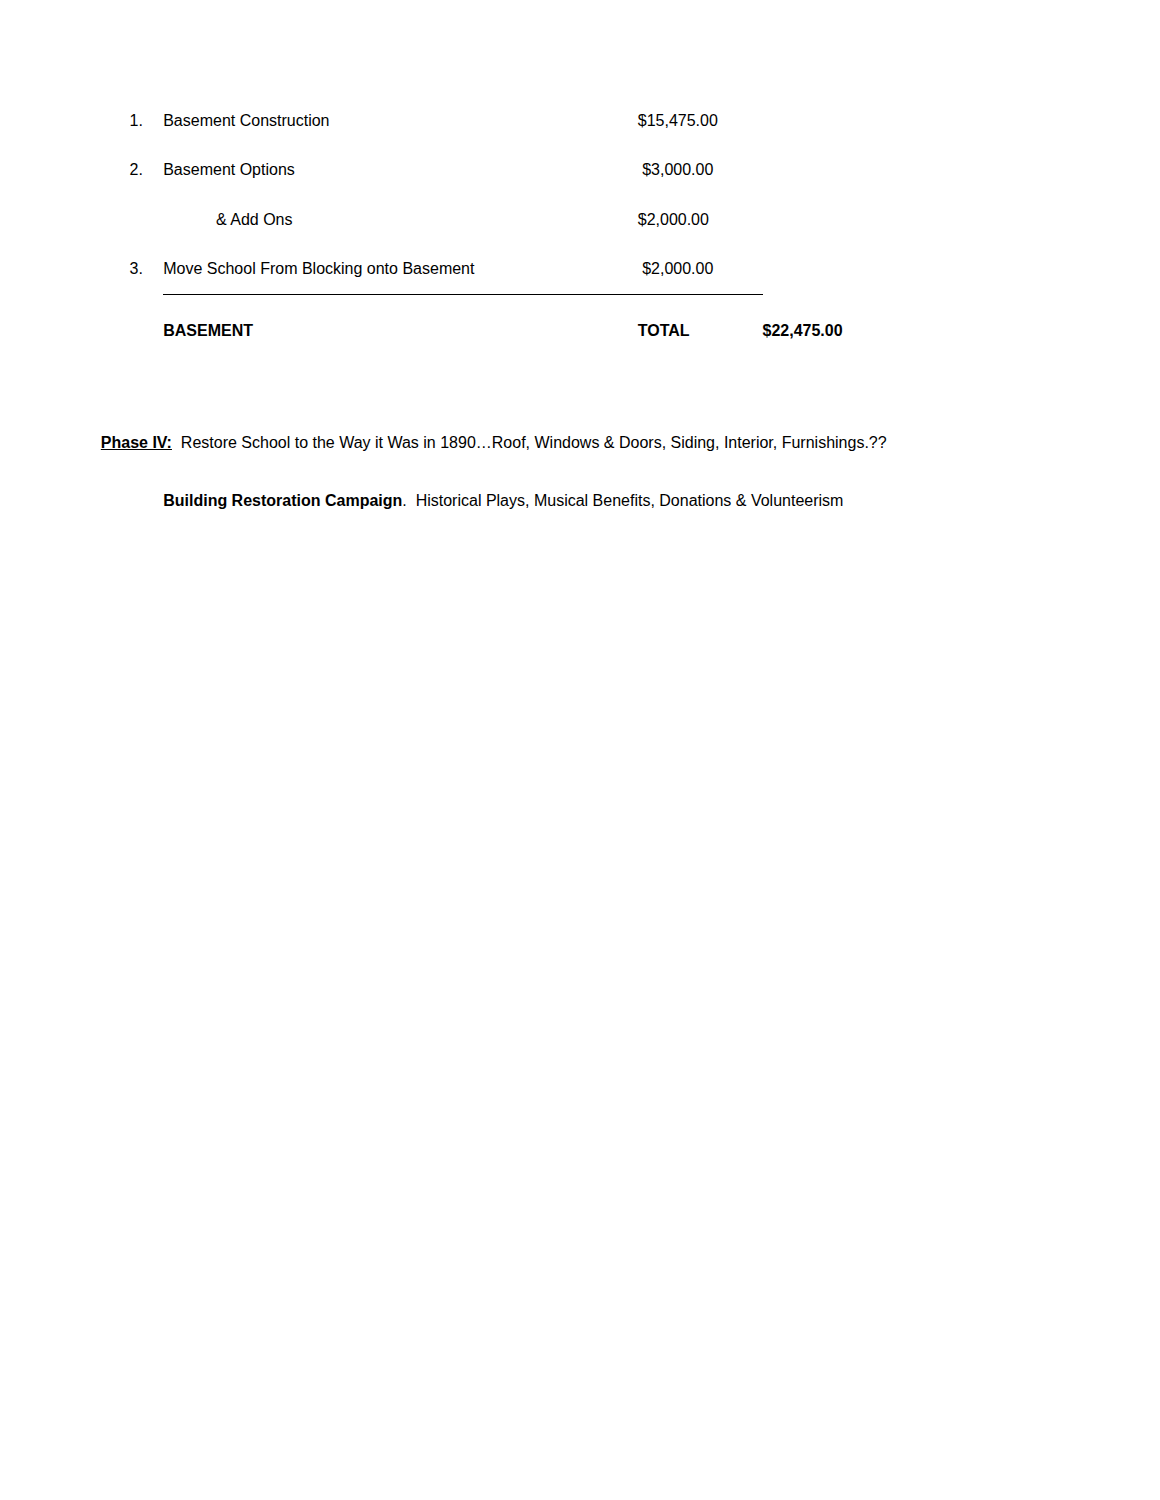| 1. | Basement Construction | $15,475.00 |
| 2. | Basement Options | $3,000.00 |
| | & Add Ons | $2,000.00 |
| 3. | Move School From Blocking onto Basement | $2,000.00 |
| | BASEMENT | TOTAL | $22,475.00 |
Phase IV: Restore School to the Way it Was in 1890…Roof, Windows & Doors, Siding, Interior, Furnishings.??
Building Restoration Campaign. Historical Plays, Musical Benefits, Donations & Volunteerism